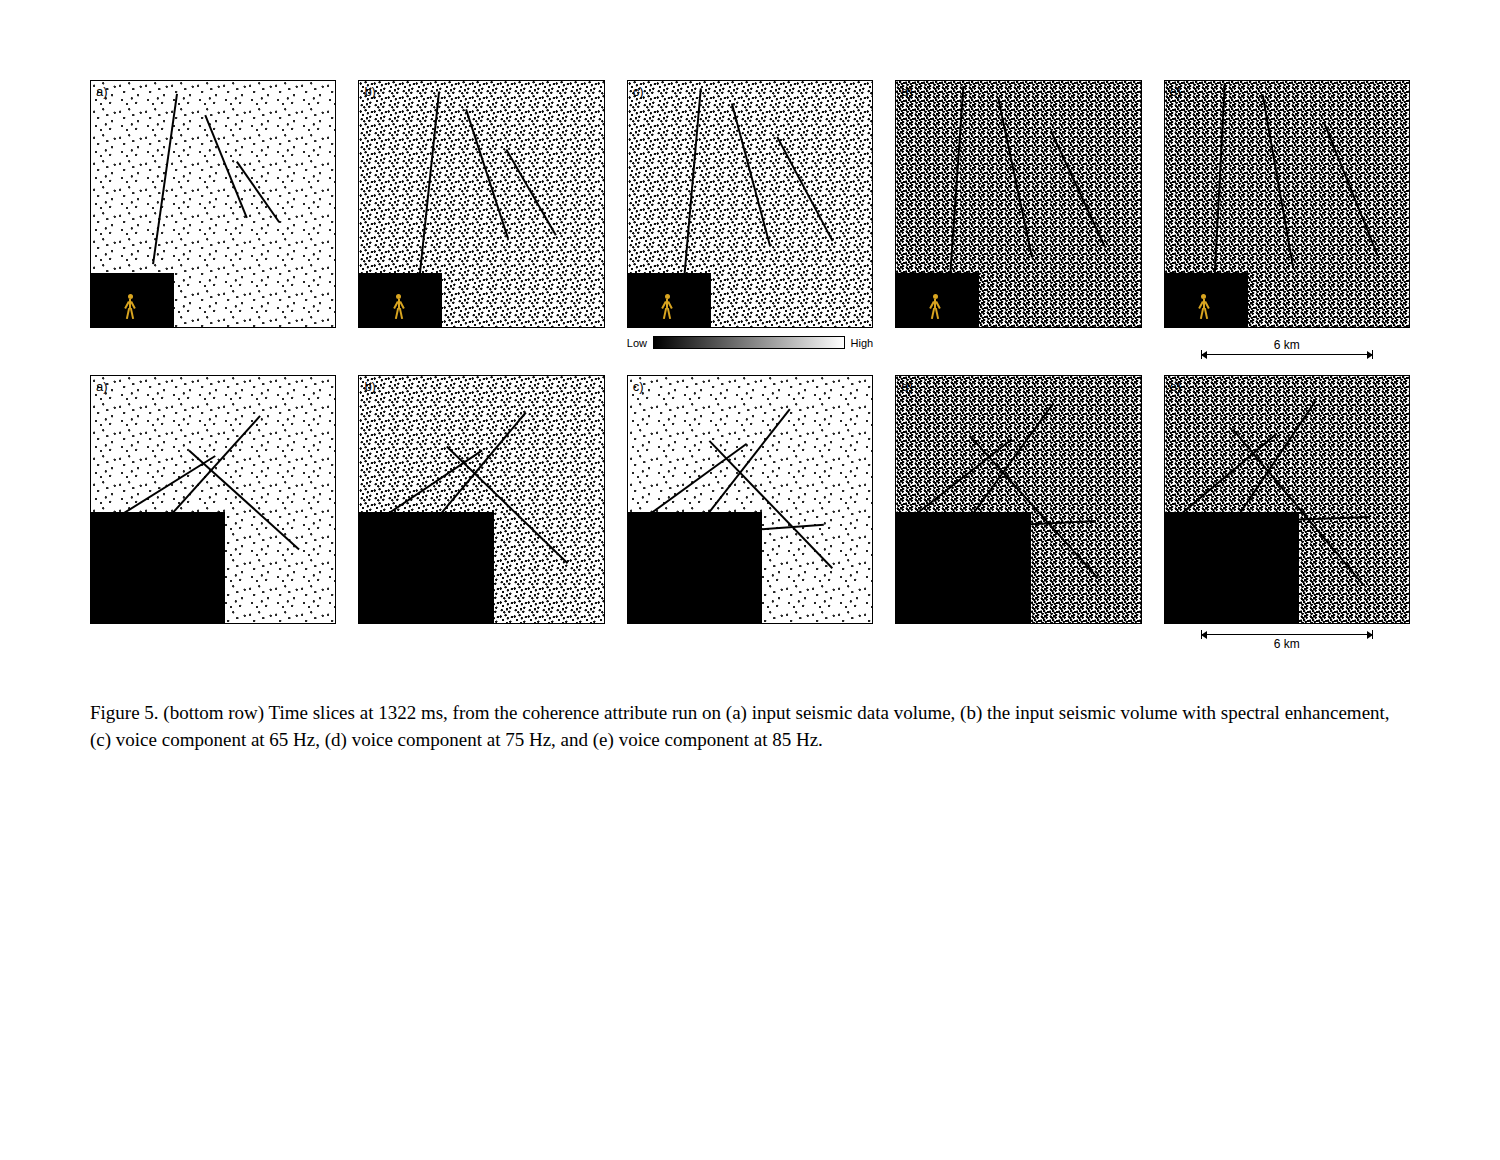a)
b)
c)
Low
High
d)
e)
6 km
a)
b)
c)
d)
e)
6 km
Figure 5. (bottom row) Time slices at 1322 ms, from the coherence attribute run on (a) input seismic data volume, (b) the input seismic volume with spectral enhancement, (c) voice component at 65 Hz, (d) voice component at 75 Hz, and (e) voice component at 85 Hz.